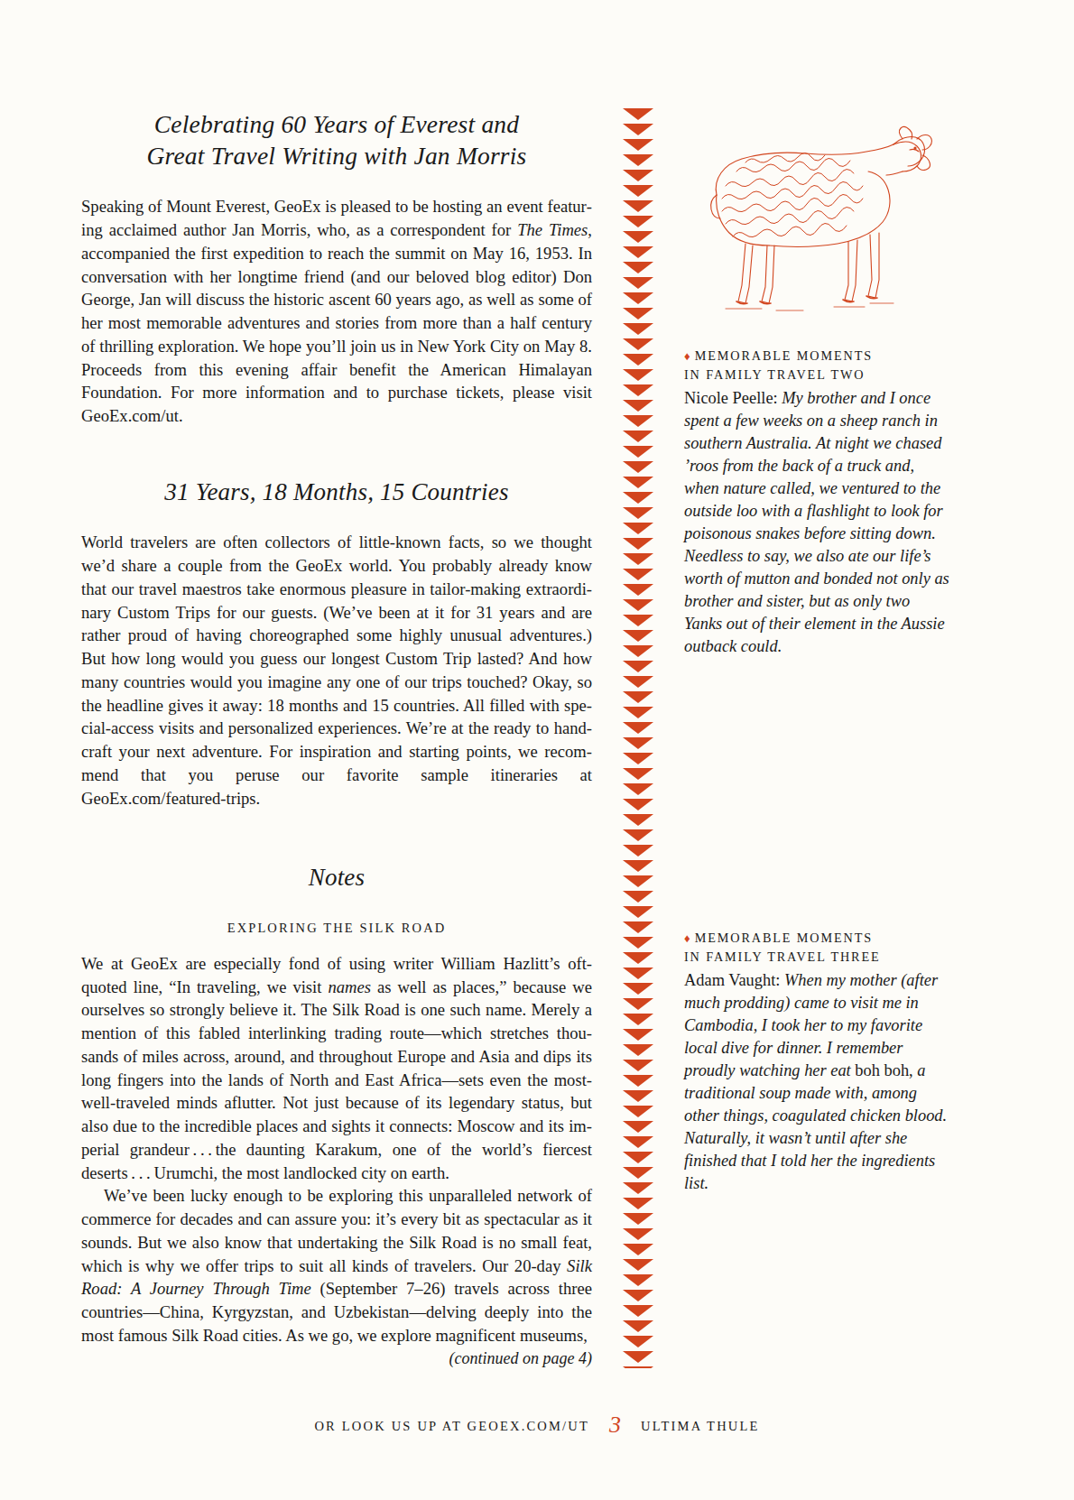Celebrating 60 Years of Everest and
Great Travel Writing with Jan Morris
Speaking of Mount Everest, GeoEx is pleased to be hosting an event featuring acclaimed author Jan Morris, who, as a correspondent for The Times, accompanied the first expedition to reach the summit on May 16, 1953. In conversation with her longtime friend (and our beloved blog editor) Don George, Jan will discuss the historic ascent 60 years ago, as well as some of her most memorable adventures and stories from more than a half century of thrilling exploration. We hope you’ll join us in New York City on May 8. Proceeds from this evening affair benefit the American Himalayan Foundation. For more information and to purchase tickets, please visit GeoEx.com/ut.
31 Years, 18 Months, 15 Countries
World travelers are often collectors of little-known facts, so we thought we’d share a couple from the GeoEx world. You probably already know that our travel maestros take enormous pleasure in tailor-making extraordinary Custom Trips for our guests. (We’ve been at it for 31 years and are rather proud of having choreographed some highly unusual adventures.) But how long would you guess our longest Custom Trip lasted? And how many countries would you imagine any one of our trips touched? Okay, so the headline gives it away: 18 months and 15 countries. All filled with special-access visits and personalized experiences. We’re at the ready to handcraft your next adventure. For inspiration and starting points, we recommend that you peruse our favorite sample itineraries at GeoEx.com/featured-trips.
Notes
Exploring the Silk Road
We at GeoEx are especially fond of using writer William Hazlitt’s oft-quoted line, “In traveling, we visit names as well as places,” because we ourselves so strongly believe it. The Silk Road is one such name. Merely a mention of this fabled interlinking trading route—which stretches thousands of miles across, around, and throughout Europe and Asia and dips its long fingers into the lands of North and East Africa—sets even the most-well-traveled minds aflutter. Not just because of its legendary status, but also due to the incredible places and sights it connects: Moscow and its imperial grandeur . . . the daunting Karakum, one of the world’s fiercest deserts . . . Urumchi, the most landlocked city on earth.
We’ve been lucky enough to be exploring this unparalleled network of commerce for decades and can assure you: it’s every bit as spectacular as it sounds. But we also know that undertaking the Silk Road is no small feat, which is why we offer trips to suit all kinds of travelers. Our 20-day Silk Road: A Journey Through Time (September 7–26) travels across three countries—China, Kyrgyzstan, and Uzbekistan—delving deeply into the most famous Silk Road cities. As we go, we explore magnificent museums,
(continued on page 4)
♦Memorable Moments
in Family Travel Two
Nicole Peelle: My brother and I once spent a few weeks on a sheep ranch in southern Australia. At night we chased ’roos from the back of a truck and, when nature called, we ventured to the outside loo with a flashlight to look for poisonous snakes before sitting down. Needless to say, we also ate our life’s worth of mutton and bonded not only as brother and sister, but as only two Yanks out of their element in the Aussie outback could.
♦Memorable Moments
in Family Travel Three
Adam Vaught: When my mother (after much prodding) came to visit me in Cambodia, I took her to my favorite local dive for dinner. I remember proudly watching her eat boh boh, a traditional soup made with, among other things, coagulated chicken blood. Naturally, it wasn’t until after she finished that I told her the ingredients list.
or look us up at geoex.com/ut 3 Ultima Thule